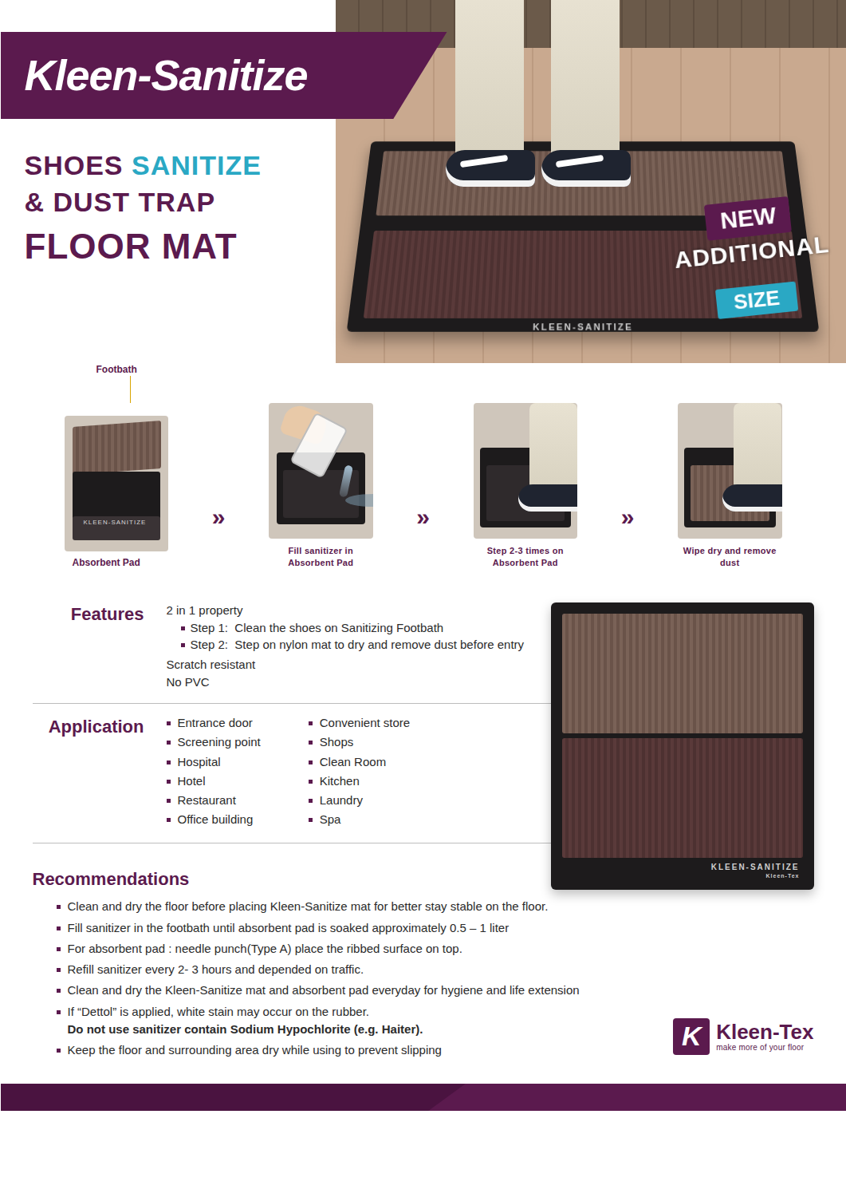KLEEN-SANITIZE
Kleen-Sanitize
SHOES SANITIZE
& DUST TRAP
FLOOR MAT
NEW
ADDITIONAL
SIZE
Footbath
KLEEN-SANITIZE
Absorbent Pad
»
Fill sanitizer in Absorbent Pad
»
Step 2-3 times on Absorbent Pad
»
Wipe dry and remove dust
KLEEN-SANITIZEKleen-Tex
Features
2 in 1 property
Step 1: Clean the shoes on Sanitizing Footbath
Step 2: Step on nylon mat to dry and remove dust before entry
Scratch resistant
No PVC
Application
Entrance door
Screening point
Hospital
Hotel
Restaurant
Office building
Convenient store
Shops
Clean Room
Kitchen
Laundry
Spa
Recommendations
Clean and dry the floor before placing Kleen-Sanitize mat for better stay stable on the floor.
Fill sanitizer in the footbath until absorbent pad is soaked approximately 0.5 – 1 liter
For absorbent pad : needle punch(Type A) place the ribbed surface on top.
Refill sanitizer every 2- 3 hours and depended on traffic.
Clean and dry the Kleen-Sanitize mat and absorbent pad everyday for hygiene and life extension
If “Dettol” is applied, white stain may occur on the rubber. Do not use sanitizer contain Sodium Hypochlorite (e.g. Haiter).
Keep the floor and surrounding area dry while using to prevent slipping
K
Kleen-Tex
make more of your floor